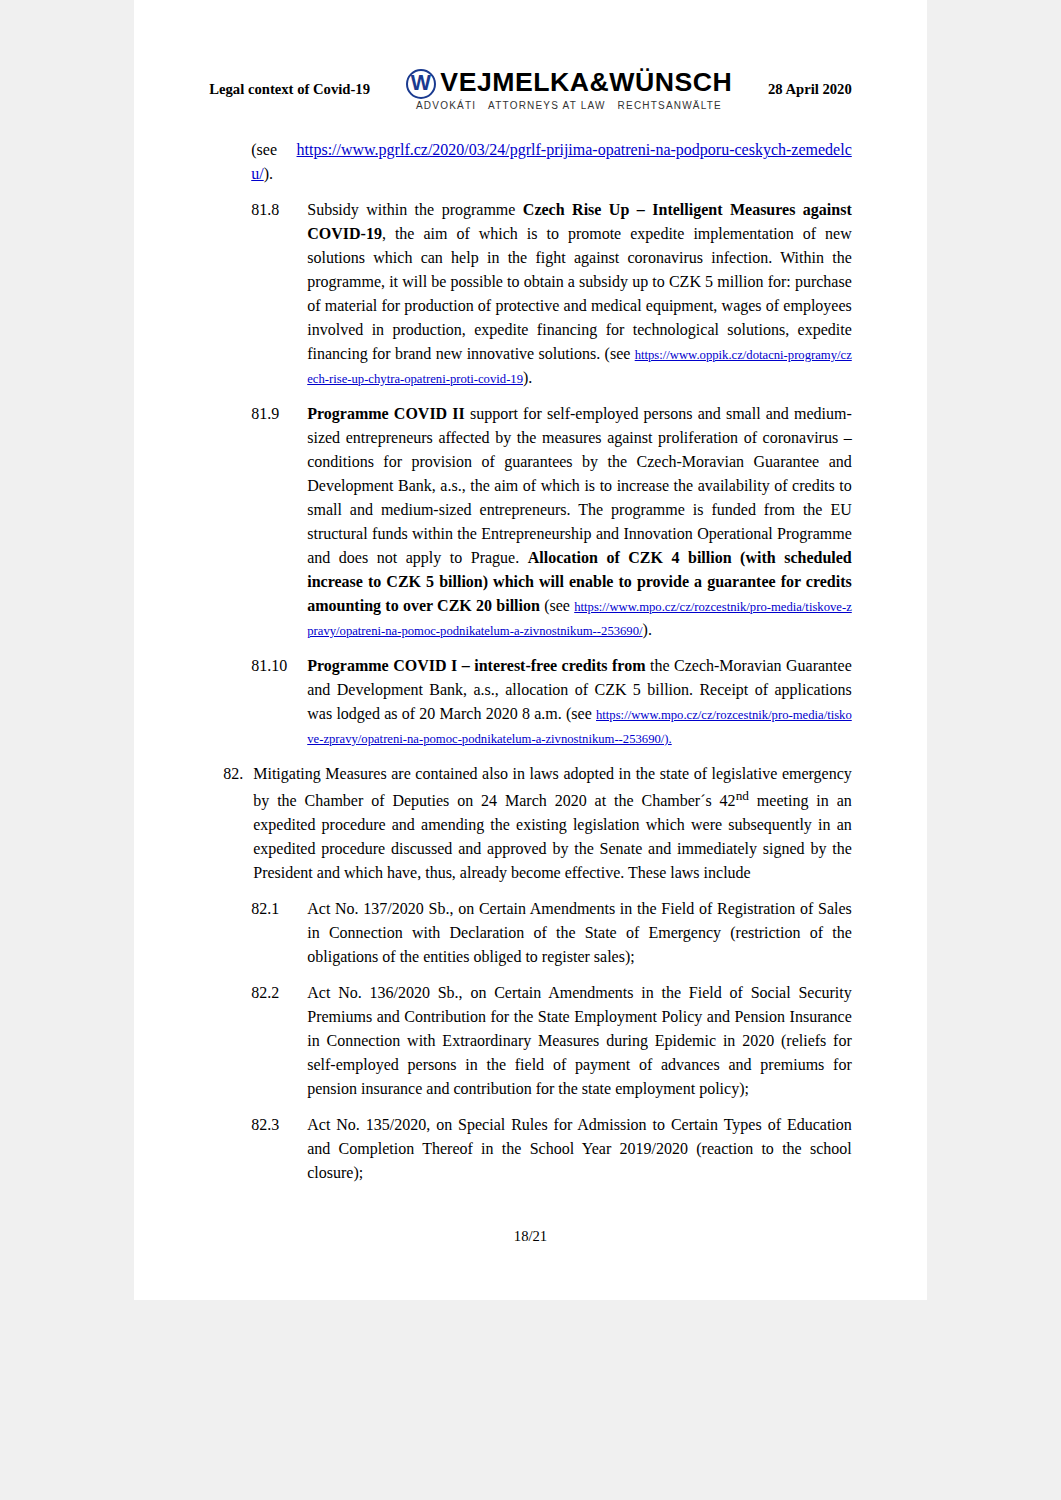Legal context of Covid-19
WVEJMELKA&WÜNSCH
ADVOKÁTI ATTORNEYS AT LAW RECHTSANWÄLTE
28 April 2020
(see https://www.pgrlf.cz/2020/03/24/pgrlf-prijima-opatreni-na-podporu-ceskych-zemedelcu/).
81.8 Subsidy within the programme Czech Rise Up – Intelligent Measures against COVID-19, the aim of which is to promote expedite implementation of new solutions which can help in the fight against coronavirus infection. Within the programme, it will be possible to obtain a subsidy up to CZK 5 million for: purchase of material for production of protective and medical equipment, wages of employees involved in production, expedite financing for technological solutions, expedite financing for brand new innovative solutions. (see https://www.oppik.cz/dotacni-programy/czech-rise-up-chytra-opatreni-proti-covid-19).
81.9 Programme COVID II support for self-employed persons and small and medium-sized entrepreneurs affected by the measures against proliferation of coronavirus – conditions for provision of guarantees by the Czech-Moravian Guarantee and Development Bank, a.s., the aim of which is to increase the availability of credits to small and medium-sized entrepreneurs. The programme is funded from the EU structural funds within the Entrepreneurship and Innovation Operational Programme and does not apply to Prague. Allocation of CZK 4 billion (with scheduled increase to CZK 5 billion) which will enable to provide a guarantee for credits amounting to over CZK 20 billion (see https://www.mpo.cz/cz/rozcestnik/pro-media/tiskove-zpravy/opatreni-na-pomoc-podnikatelum-a-zivnostnikum--253690/).
81.10 Programme COVID I – interest-free credits from the Czech-Moravian Guarantee and Development Bank, a.s., allocation of CZK 5 billion. Receipt of applications was lodged as of 20 March 2020 8 a.m. (see https://www.mpo.cz/cz/rozcestnik/pro-media/tiskove-zpravy/opatreni-na-pomoc-podnikatelum-a-zivnostnikum--253690/).
82. Mitigating Measures are contained also in laws adopted in the state of legislative emergency by the Chamber of Deputies on 24 March 2020 at the Chamber´s 42nd meeting in an expedited procedure and amending the existing legislation which were subsequently in an expedited procedure discussed and approved by the Senate and immediately signed by the President and which have, thus, already become effective. These laws include
82.1 Act No. 137/2020 Sb., on Certain Amendments in the Field of Registration of Sales in Connection with Declaration of the State of Emergency (restriction of the obligations of the entities obliged to register sales);
82.2 Act No. 136/2020 Sb., on Certain Amendments in the Field of Social Security Premiums and Contribution for the State Employment Policy and Pension Insurance in Connection with Extraordinary Measures during Epidemic in 2020 (reliefs for self-employed persons in the field of payment of advances and premiums for pension insurance and contribution for the state employment policy);
82.3 Act No. 135/2020, on Special Rules for Admission to Certain Types of Education and Completion Thereof in the School Year 2019/2020 (reaction to the school closure);
18/21